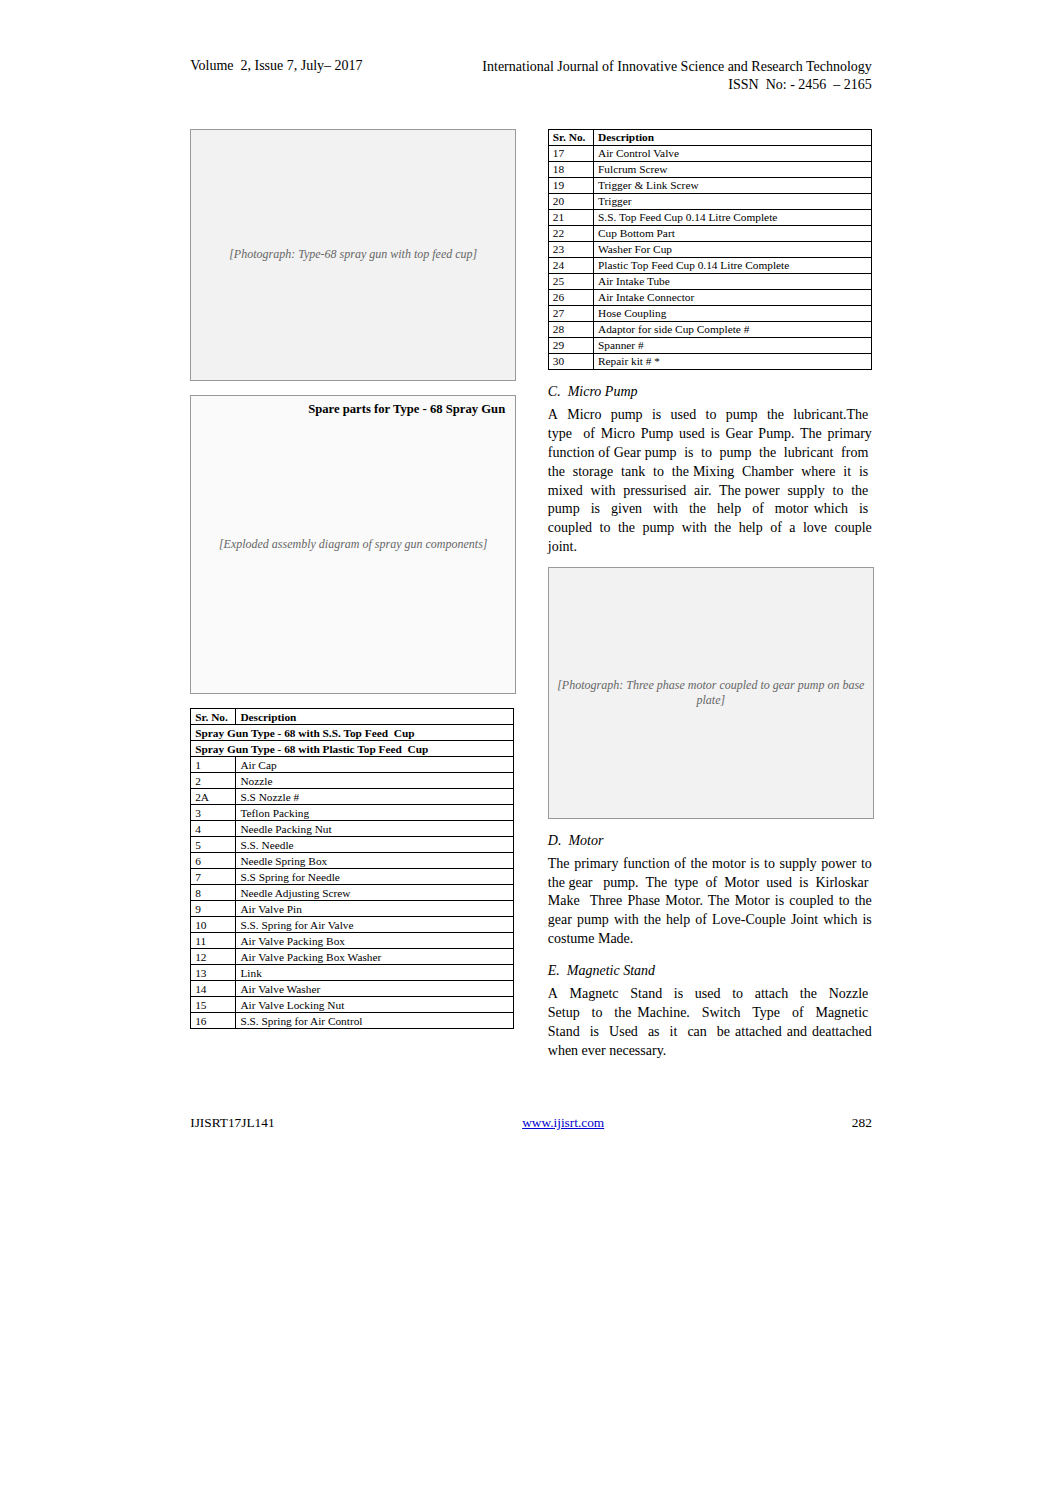Volume 2, Issue 7, July– 2017
International Journal of Innovative Science and Research Technology
ISSN No: - 2456 – 2165
[Photograph: Type-68 spray gun with top feed cup]
Spare parts for Type - 68 Spray Gun [Exploded assembly diagram of spray gun components]
| Sr. No. | Description |
| --- | --- |
| Spray Gun Type - 68 with S.S. Top Feed Cup |
| Spray Gun Type - 68 with Plastic Top Feed Cup |
| 1 | Air Cap |
| 2 | Nozzle |
| 2A | S.S Nozzle # |
| 3 | Teflon Packing |
| 4 | Needle Packing Nut |
| 5 | S.S. Needle |
| 6 | Needle Spring Box |
| 7 | S.S Spring for Needle |
| 8 | Needle Adjusting Screw |
| 9 | Air Valve Pin |
| 10 | S.S. Spring for Air Valve |
| 11 | Air Valve Packing Box |
| 12 | Air Valve Packing Box Washer |
| 13 | Link |
| 14 | Air Valve Washer |
| 15 | Air Valve Locking Nut |
| 16 | S.S. Spring for Air Control |
| Sr. No. | Description |
| --- | --- |
| 17 | Air Control Valve |
| 18 | Fulcrum Screw |
| 19 | Trigger & Link Screw |
| 20 | Trigger |
| 21 | S.S. Top Feed Cup 0.14 Litre Complete |
| 22 | Cup Bottom Part |
| 23 | Washer For Cup |
| 24 | Plastic Top Feed Cup 0.14 Litre Complete |
| 25 | Air Intake Tube |
| 26 | Air Intake Connector |
| 27 | Hose Coupling |
| 28 | Adaptor for side Cup Complete # |
| 29 | Spanner # |
| 30 | Repair kit # * |
C. Micro Pump
A Micro pump is used to pump the lubricant.The type of Micro Pump used is Gear Pump. The primary function of Gear pump is to pump the lubricant from the storage tank to the Mixing Chamber where it is mixed with pressurised air. The power supply to the pump is given with the help of motor which is coupled to the pump with the help of a love couple joint.
[Photograph: Three phase motor coupled to gear pump on base plate]
D. Motor
The primary function of the motor is to supply power to the gear pump. The type of Motor used is Kirloskar Make Three Phase Motor. The Motor is coupled to the gear pump with the help of Love-Couple Joint which is costume Made.
E. Magnetic Stand
A Magnetc Stand is used to attach the Nozzle Setup to the Machine. Switch Type of Magnetic Stand is Used as it can be attached and deattached when ever necessary.
IJISRT17JL141
www.ijisrt.com
282